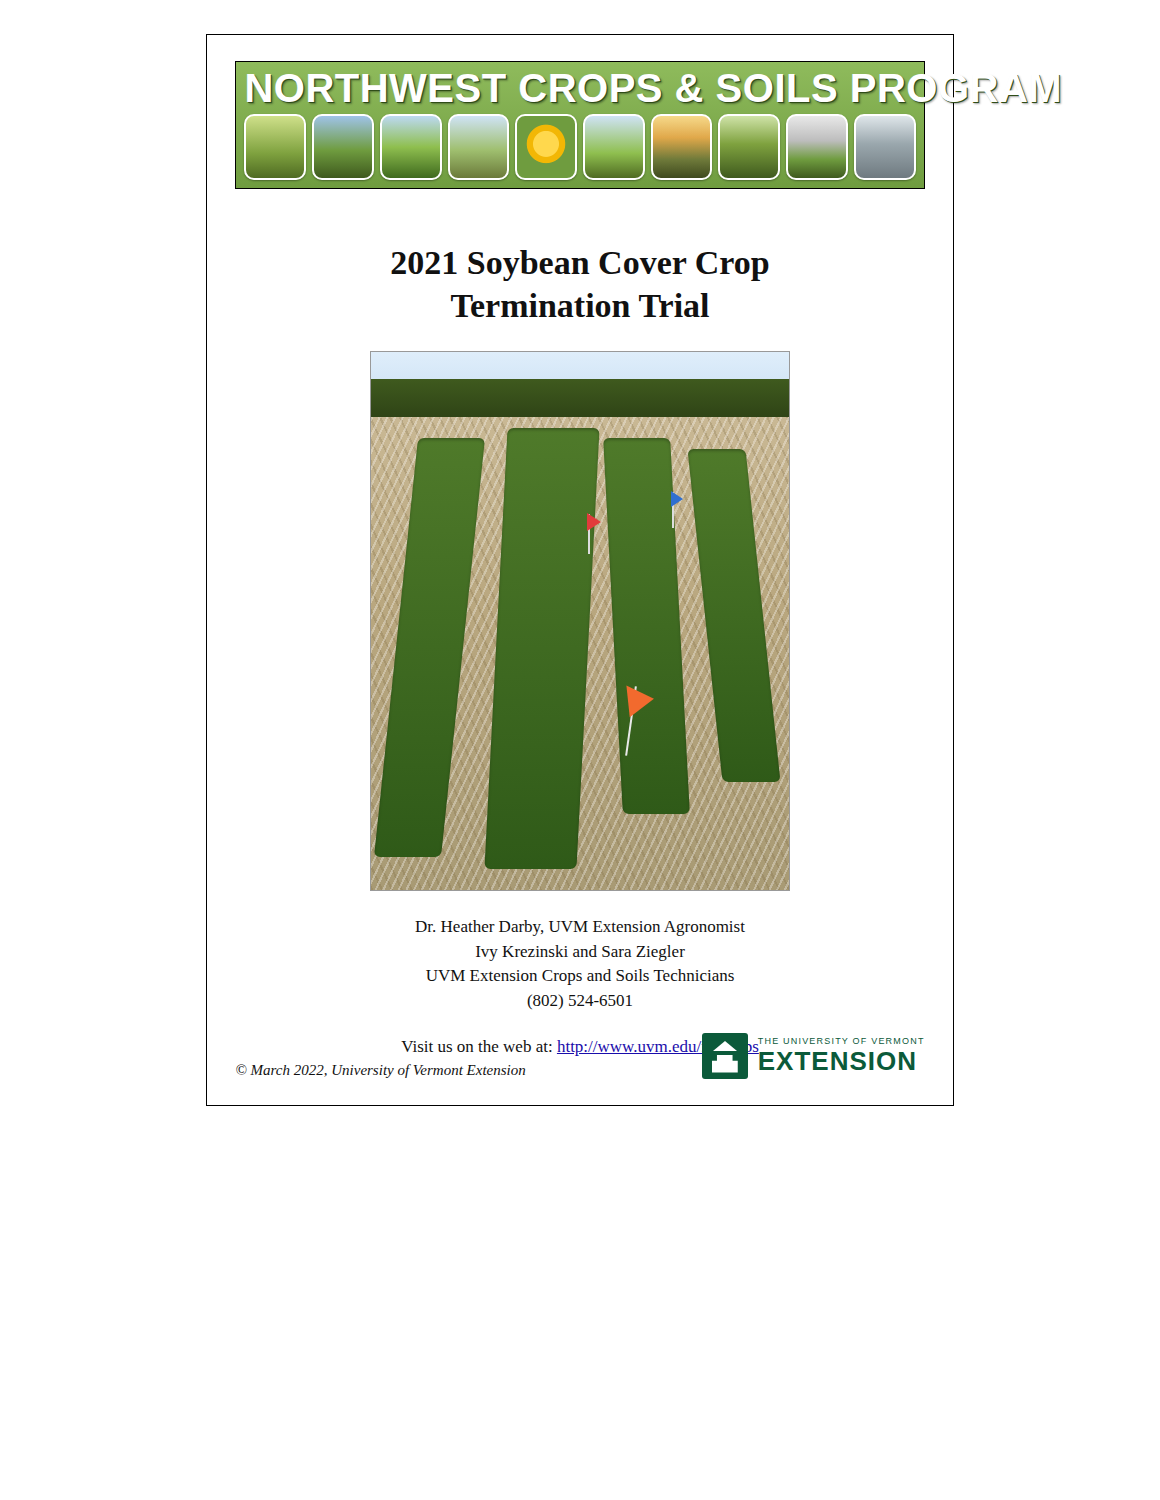NORTHWEST CROPS & SOILS PROGRAM
2021 Soybean Cover Crop
Termination Trial
Dr. Heather Darby, UVM Extension Agronomist
Ivy Krezinski and Sara Ziegler
UVM Extension Crops and Soils Technicians
(802) 524-6501
Visit us on the web at: http://www.uvm.edu/nwcrops
© March 2022, University of Vermont Extension
THE UNIVERSITY OF VERMONT EXTENSION